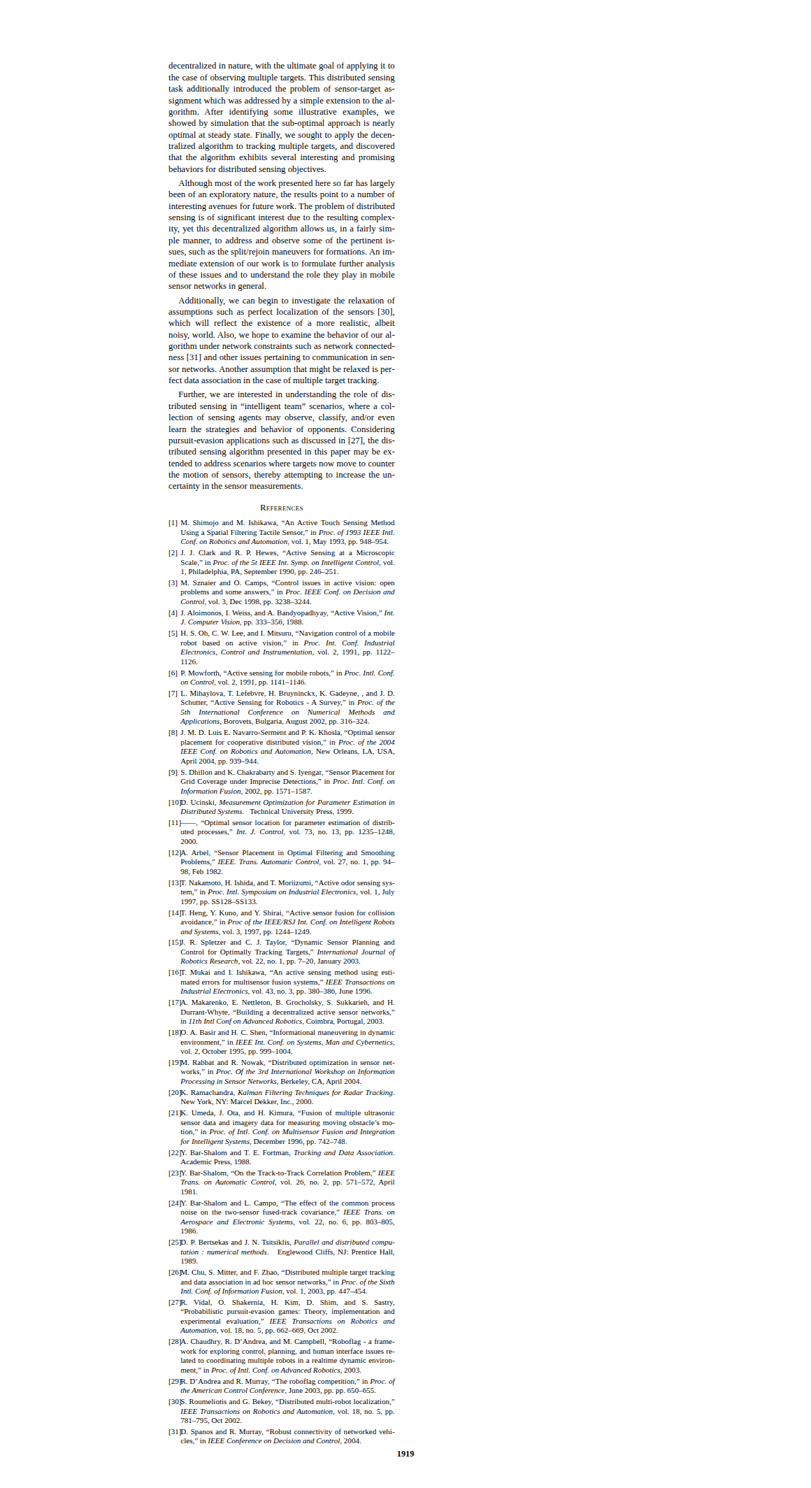decentralized in nature, with the ultimate goal of applying it to the case of observing multiple targets. This distributed sensing task additionally introduced the problem of sensor-target assignment which was addressed by a simple extension to the algorithm. After identifying some illustrative examples, we showed by simulation that the sub-optimal approach is nearly optimal at steady state. Finally, we sought to apply the decentralized algorithm to tracking multiple targets, and discovered that the algorithm exhibits several interesting and promising behaviors for distributed sensing objectives.
Although most of the work presented here so far has largely been of an exploratory nature, the results point to a number of interesting avenues for future work. The problem of distributed sensing is of significant interest due to the resulting complexity, yet this decentralized algorithm allows us, in a fairly simple manner, to address and observe some of the pertinent issues, such as the split/rejoin maneuvers for formations. An immediate extension of our work is to formulate further analysis of these issues and to understand the role they play in mobile sensor networks in general.
Additionally, we can begin to investigate the relaxation of assumptions such as perfect localization of the sensors [30], which will reflect the existence of a more realistic, albeit noisy, world. Also, we hope to examine the behavior of our algorithm under network constraints such as network connectedness [31] and other issues pertaining to communication in sensor networks. Another assumption that might be relaxed is perfect data association in the case of multiple target tracking.
Further, we are interested in understanding the role of distributed sensing in “intelligent team” scenarios, where a collection of sensing agents may observe, classify, and/or even learn the strategies and behavior of opponents. Considering pursuit-evasion applications such as discussed in [27], the distributed sensing algorithm presented in this paper may be extended to address scenarios where targets now move to counter the motion of sensors, thereby attempting to increase the uncertainty in the sensor measurements.
References
M. Shimojo and M. Ishikawa, “An Active Touch Sensing Method Using a Spatial Filtering Tactile Sensor,” in Proc. of 1993 IEEE Intl. Conf. on Robotics and Automation, vol. 1, May 1993, pp. 948–954.
J. J. Clark and R. P. Hewes, “Active Sensing at a Microscopic Scale,” in Proc. of the 5t IEEE Int. Symp. on Intelligent Control, vol. 1, Philadelphia, PA, September 1990, pp. 246–251.
M. Sznaier and O. Camps, “Control issues in active vision: open problems and some answers,” in Proc. IEEE Conf. on Decision and Control, vol. 3, Dec 1998, pp. 3238–3244.
J. Aloimonos, I. Weiss, and A. Bandyopadhyay, “Active Vision,” Int. J. Computer Vision, pp. 333–356, 1988.
H. S. Oh, C. W. Lee, and I. Mitsuru, “Navigation control of a mobile robot based on active vision,” in Proc. Int. Conf. Industrial Electronics, Control and Instrumentation, vol. 2, 1991, pp. 1122–1126.
P. Mowforth, “Active sensing for mobile robots,” in Proc. Intl. Conf. on Control, vol. 2, 1991, pp. 1141–1146.
L. Mihaylova, T. Lefebvre, H. Bruyninckx, K. Gadeyne, , and J. D. Schutter, “Active Sensing for Robotics - A Survey,” in Proc. of the 5th International Conference on Numerical Methods and Applications, Borovets, Bulgaria, August 2002, pp. 316–324.
J. M. D. Luis E. Navarro-Serment and P. K. Khosla, “Optimal sensor placement for cooperative distributed vision,” in Proc. of the 2004 IEEE Conf. on Robotics and Automation, New Orleans, LA, USA, April 2004, pp. 939–944.
S. Dhillon and K. Chakrabarty and S. Iyengar, “Sensor Placement for Grid Coverage under Imprecise Detections,” in Proc. Intl. Conf. on Information Fusion, 2002, pp. 1571–1587.
D. Ucinski, Measurement Optimization for Parameter Estimation in Distributed Systems. Technical University Press, 1999.
——, “Optimal sensor location for parameter estimation of distributed processes,” Int. J. Control, vol. 73, no. 13, pp. 1235–1248, 2000.
A. Arbel, “Sensor Placement in Optimal Filtering and Smoothing Problems,” IEEE. Trans. Automatic Control, vol. 27, no. 1, pp. 94–98, Feb 1982.
T. Nakamoto, H. Ishida, and T. Moriizumi, “Active odor sensing system,” in Proc. Intl. Symposium on Industrial Electronics, vol. 1, July 1997, pp. SS128–SS133.
T. Heng, Y. Kuno, and Y. Shirai, “Active sensor fusion for collision avoidance,” in Proc of the IEEE/RSJ Int. Conf. on Intelligent Robots and Systems, vol. 3, 1997, pp. 1244–1249.
J. R. Spletzer and C. J. Taylor, “Dynamic Sensor Planning and Control for Optimally Tracking Targets,” International Journal of Robotics Research, vol. 22, no. 1, pp. 7–20, January 2003.
T. Mukai and I. Ishikawa, “An active sensing method using estimated errors for multisensor fusion systems,” IEEE Transactions on Industrial Electronics, vol. 43, no. 3, pp. 380–386, June 1996.
A. Makarenko, E. Nettleton, B. Grocholsky, S. Sukkarieh, and H. Durrant-Whyte, “Building a decentralized active sensor networks,” in 11th Intl Conf on Advanced Robotics, Coimbra, Portugal, 2003.
O. A. Basir and H. C. Shen, “Informational maneuvering in dynamic environment,” in IEEE Int. Conf. on Systems, Man and Cybernetics, vol. 2, October 1995, pp. 999–1004.
M. Rabbat and R. Nowak, “Distributed optimization in sensor networks,” in Proc. Of the 3rd International Workshop on Information Processing in Sensor Networks, Berkeley, CA, April 2004.
K. Ramachandra, Kalman Filtering Techniques for Radar Tracking. New York, NY: Marcel Dekker, Inc., 2000.
K. Umeda, J. Ota, and H. Kimura, “Fusion of multiple ultrasonic sensor data and imagery data for measuring moving obstacle’s motion,” in Proc. of Intl. Conf. on Multisensor Fusion and Integration for Intelligent Systems, December 1996, pp. 742–748.
Y. Bar-Shalom and T. E. Fortman, Tracking and Data Association. Academic Press, 1988.
Y. Bar-Shalom, “On the Track-to-Track Correlation Problem,” IEEE Trans. on Automatic Control, vol. 26, no. 2, pp. 571–572, April 1981.
Y. Bar-Shalom and L. Campo, “The effect of the common process noise on the two-sensor fused-track covariance,” IEEE Trans. on Aerospace and Electronic Systems, vol. 22, no. 6, pp. 803–805, 1986.
D. P. Bertsekas and J. N. Tsitsiklis, Parallel and distributed computation : numerical methods. Englewood Cliffs, NJ: Prentice Hall, 1989.
M. Chu, S. Mitter, and F. Zhao, “Distributed multiple target tracking and data association in ad hoc sensor networks,” in Proc. of the Sixth Intl. Conf. of Information Fusion, vol. 1, 2003, pp. 447–454.
R. Vidal, O. Shakernia, H. Kim, D. Shim, and S. Sastry, “Probabilistic pursuit-evasion games: Theory, implementation and experimental evaluation,” IEEE Transactions on Robotics and Automation, vol. 18, no. 5, pp. 662–669, Oct 2002.
A. Chaudhry, R. D’Andrea, and M. Campbell, “Roboflag - a framework for exploring control, planning, and human interface issues related to coordinating multiple robots in a realtime dynamic environment,” in Proc. of Intl. Conf. on Advanced Robotics, 2003.
R. D’Andrea and R. Murray, “The roboflag competition,” in Proc. of the American Control Conference, June 2003, pp. pp. 650–655.
S. Roumeliotis and G. Bekey, “Distributed multi-robot localization,” IEEE Transactions on Robotics and Automation, vol. 18, no. 5, pp. 781–795, Oct 2002.
D. Spanos and R. Murray, “Robust connectivity of networked vehicles,” in IEEE Conference on Decision and Control, 2004.
1919